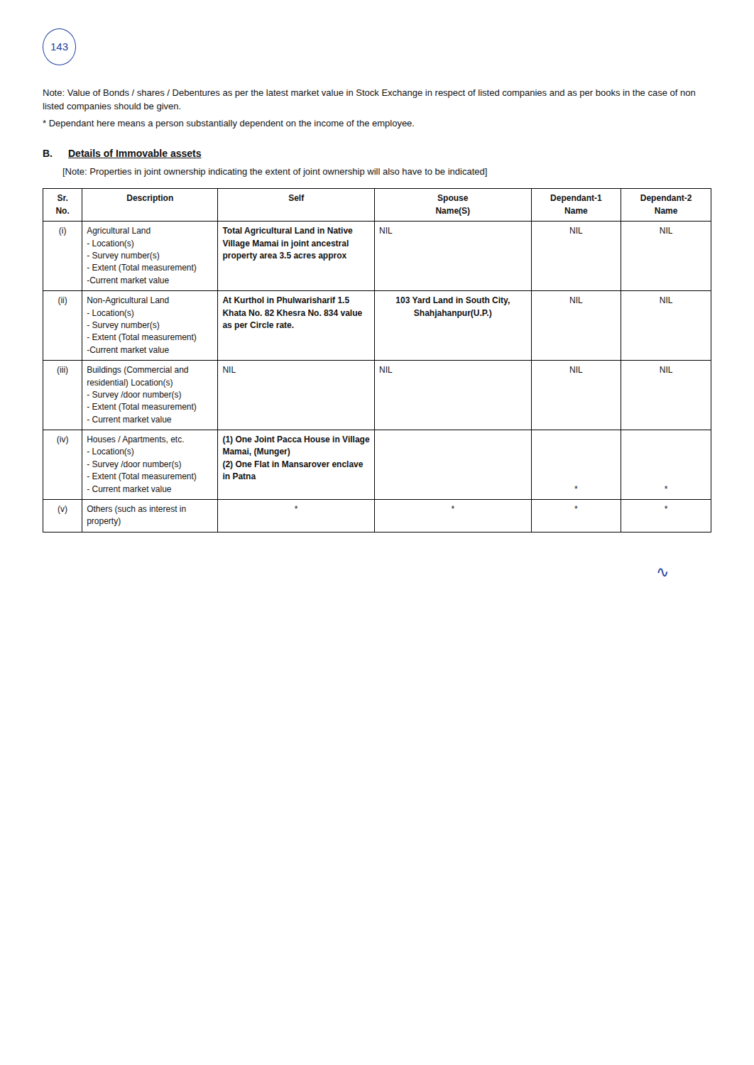143
Note: Value of Bonds / shares / Debentures as per the latest market value in Stock Exchange in respect of listed companies and as per books in the case of non listed companies should be given.
* Dependant here means a person substantially dependent on the income of the employee.
B. Details of Immovable assets
[Note: Properties in joint ownership indicating the extent of joint ownership will also have to be indicated]
| Sr. No. | Description | Self | Spouse Name(S) | Dependant-1 Name | Dependant-2 Name |
| --- | --- | --- | --- | --- | --- |
| (i) | Agricultural Land - Location(s) - Survey number(s) - Extent (Total measurement) -Current market value | Total Agricultural Land in Native Village Mamai in joint ancestral property area 3.5 acres approx | NIL | NIL | NIL |
| (ii) | Non-Agricultural Land - Location(s) - Survey number(s) - Extent (Total measurement) -Current market value | At Kurthol in Phulwarisharif 1.5 Khata No. 82 Khesra No. 834 value as per Circle rate. | 103 Yard Land in South City, Shahjahanpur(U.P.) | NIL | NIL |
| (iii) | Buildings (Commercial and residential) Location(s) - Survey /door number(s) - Extent (Total measurement) - Current market value | NIL | NIL | NIL | NIL |
| (iv) | Houses / Apartments, etc. - Location(s) - Survey /door number(s) - Extent (Total measurement) - Current market value | (1) One Joint Pacca House in Village Mamai, (Munger) (2) One Flat in Mansarover enclave in Patna | | * | * |
| (v) | Others (such as interest in property) | * | * | * | * |
∿